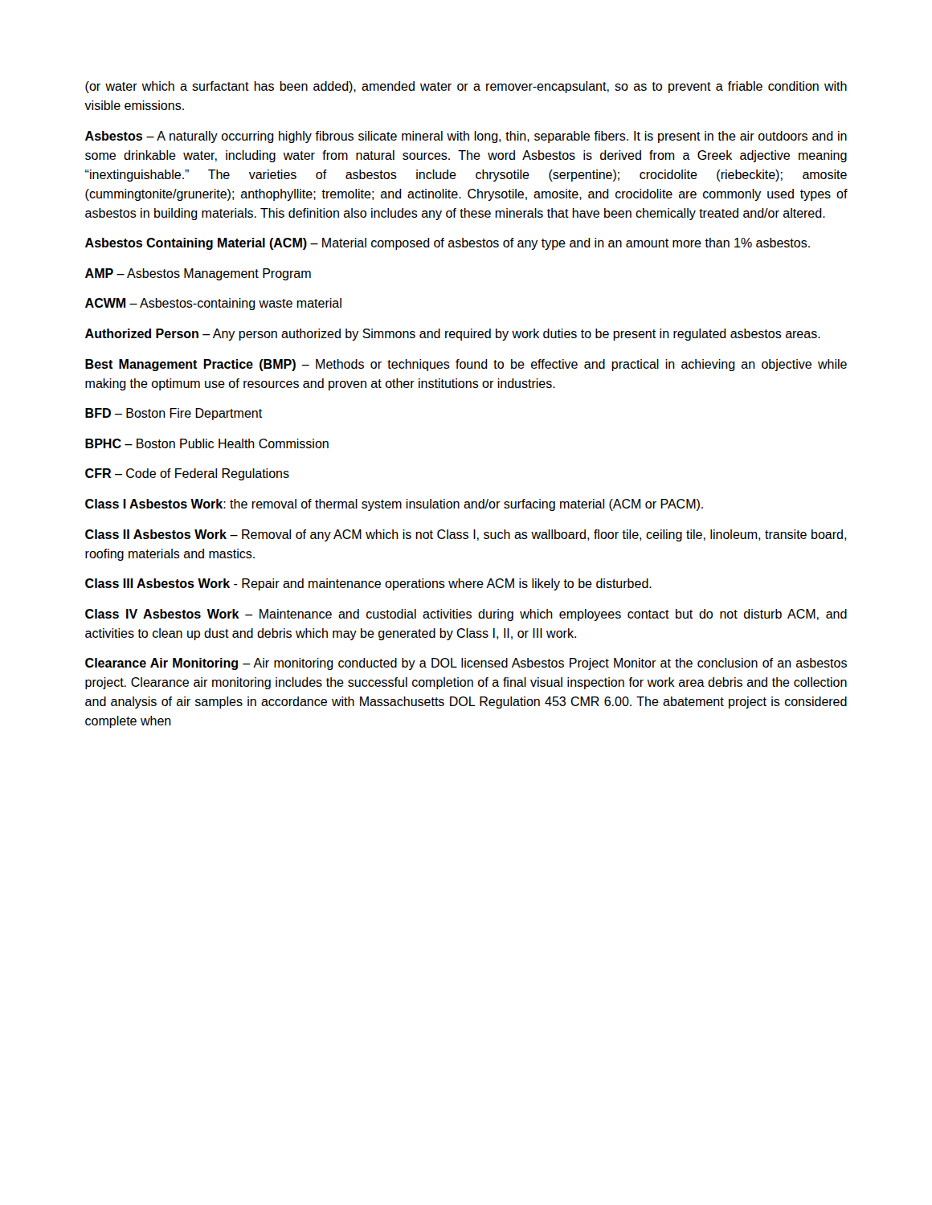(or water which a surfactant has been added), amended water or a remover-encapsulant, so as to prevent a friable condition with visible emissions.
Asbestos – A naturally occurring highly fibrous silicate mineral with long, thin, separable fibers. It is present in the air outdoors and in some drinkable water, including water from natural sources. The word Asbestos is derived from a Greek adjective meaning “inextinguishable.” The varieties of asbestos include chrysotile (serpentine); crocidolite (riebeckite); amosite (cummingtonite/grunerite); anthophyllite; tremolite; and actinolite. Chrysotile, amosite, and crocidolite are commonly used types of asbestos in building materials. This definition also includes any of these minerals that have been chemically treated and/or altered.
Asbestos Containing Material (ACM) – Material composed of asbestos of any type and in an amount more than 1% asbestos.
AMP – Asbestos Management Program
ACWM – Asbestos-containing waste material
Authorized Person – Any person authorized by Simmons and required by work duties to be present in regulated asbestos areas.
Best Management Practice (BMP) – Methods or techniques found to be effective and practical in achieving an objective while making the optimum use of resources and proven at other institutions or industries.
BFD – Boston Fire Department
BPHC – Boston Public Health Commission
CFR – Code of Federal Regulations
Class I Asbestos Work: the removal of thermal system insulation and/or surfacing material (ACM or PACM).
Class II Asbestos Work – Removal of any ACM which is not Class I, such as wallboard, floor tile, ceiling tile, linoleum, transite board, roofing materials and mastics.
Class III Asbestos Work - Repair and maintenance operations where ACM is likely to be disturbed.
Class IV Asbestos Work – Maintenance and custodial activities during which employees contact but do not disturb ACM, and activities to clean up dust and debris which may be generated by Class I, II, or III work.
Clearance Air Monitoring – Air monitoring conducted by a DOL licensed Asbestos Project Monitor at the conclusion of an asbestos project. Clearance air monitoring includes the successful completion of a final visual inspection for work area debris and the collection and analysis of air samples in accordance with Massachusetts DOL Regulation 453 CMR 6.00. The abatement project is considered complete when